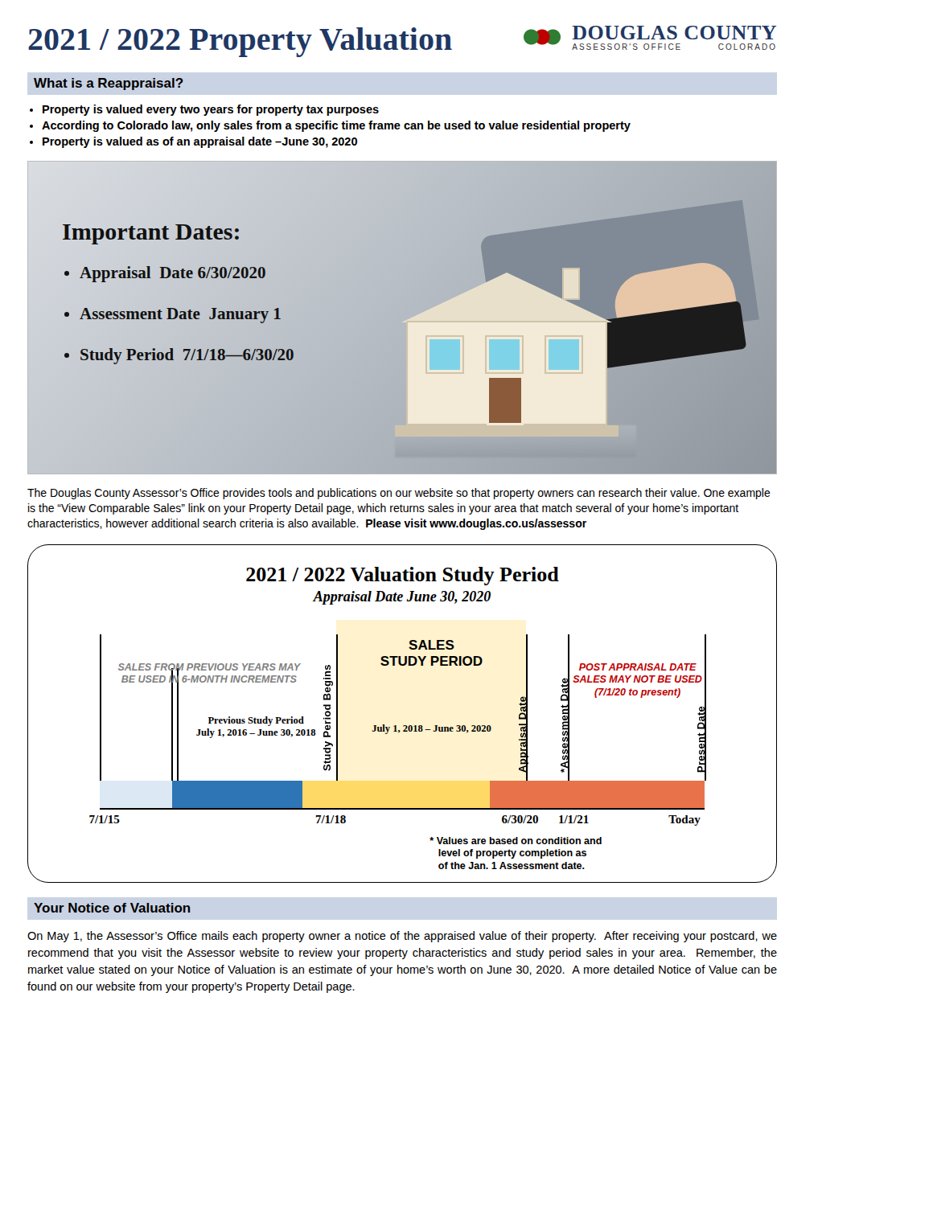2021 / 2022 Property Valuation
DOUGLAS COUNTY ASSESSOR'S OFFICE COLORADO
What is a Reappraisal?
Property is valued every two years for property tax purposes
According to Colorado law, only sales from a specific time frame can be used to value residential property
Property is valued as of an appraisal date –June 30, 2020
Important Dates:
Appraisal Date 6/30/2020
Assessment Date January 1
Study Period 7/1/18—6/30/20
The Douglas County Assessor’s Office provides tools and publications on our website so that property owners can research their value. One example is the “View Comparable Sales” link on your Property Detail page, which returns sales in your area that match several of your home’s important characteristics, however additional search criteria is also available. Please visit www.douglas.co.us/assessor
2021 / 2022 Valuation Study Period
Appraisal Date June 30, 2020
Study Period Begins
Appraisal Date
*Assessment Date
Present Date
SALES FROM PREVIOUS YEARS MAY BE USED IN 6-MONTH INCREMENTS
Previous Study Period
July 1, 2016 – June 30, 2018
SALES
STUDY PERIOD
July 1, 2018 – June 30, 2020
POST APPRAISAL DATE SALES MAY NOT BE USED
(7/1/20 to present)
7/1/15
7/1/18
6/30/20
1/1/21
Today
* Values are based on condition and
level of property completion as
of the Jan. 1 Assessment date.
Your Notice of Valuation
On May 1, the Assessor’s Office mails each property owner a notice of the appraised value of their property. After receiving your postcard, we recommend that you visit the Assessor website to review your property characteristics and study period sales in your area. Remember, the market value stated on your Notice of Valuation is an estimate of your home’s worth on June 30, 2020. A more detailed Notice of Value can be found on our website from your property’s Property Detail page.